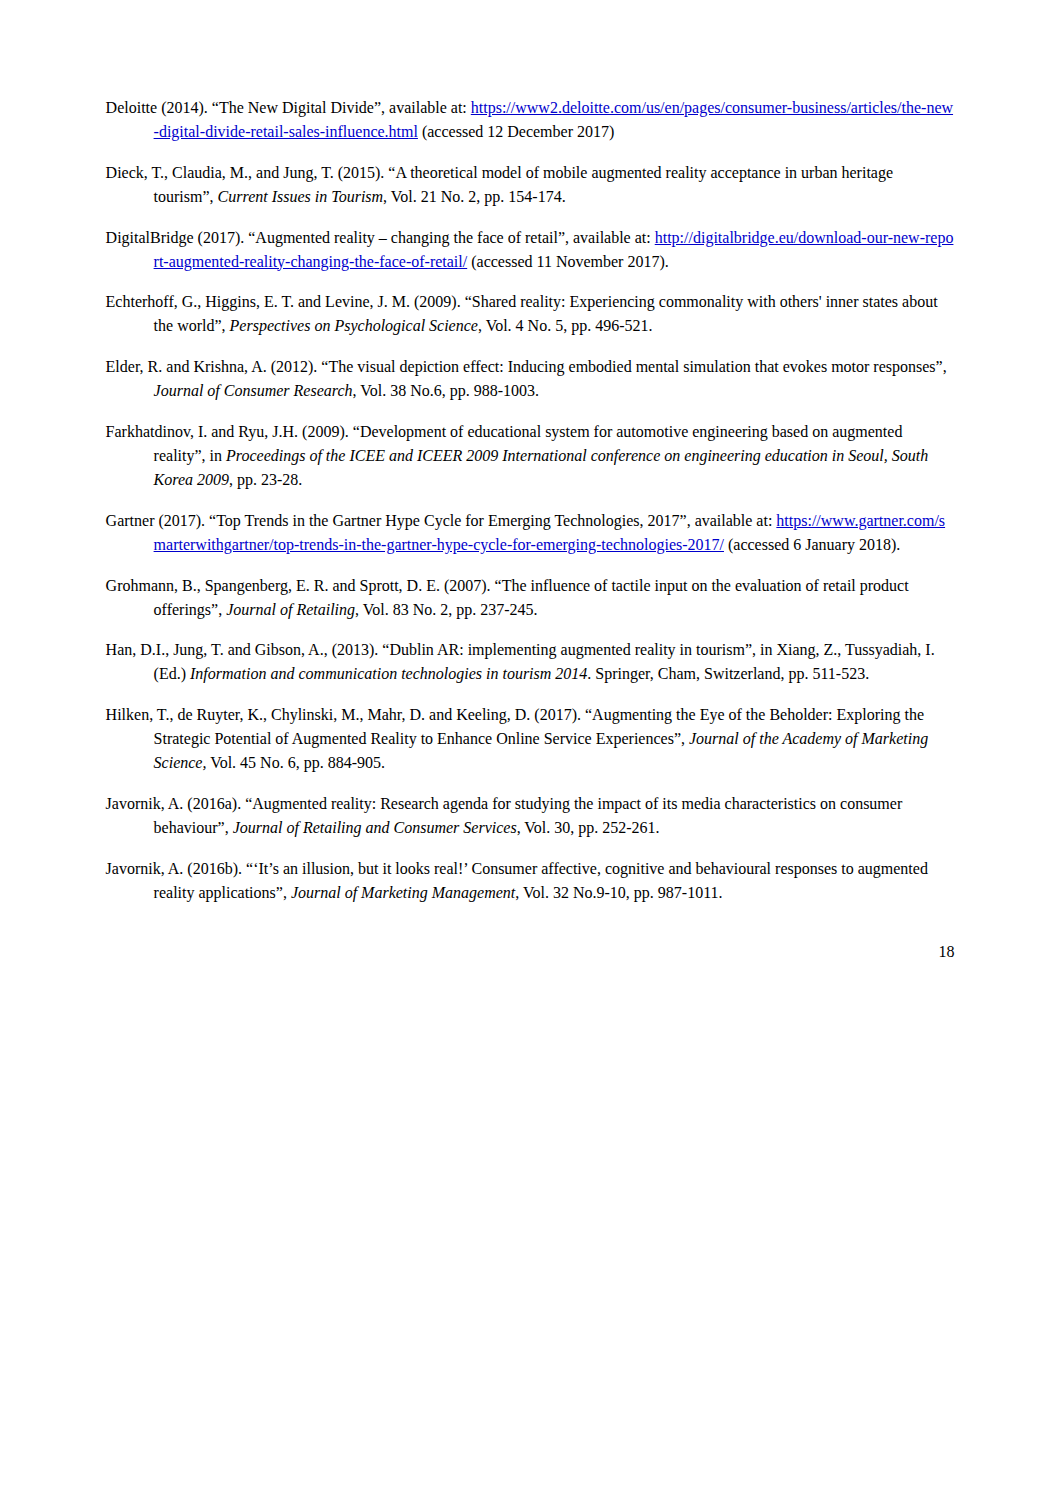Deloitte (2014). “The New Digital Divide”, available at: https://www2.deloitte.com/us/en/pages/consumer-business/articles/the-new-digital-divide-retail-sales-influence.html (accessed 12 December 2017)
Dieck, T., Claudia, M., and Jung, T. (2015). “A theoretical model of mobile augmented reality acceptance in urban heritage tourism”, Current Issues in Tourism, Vol. 21 No. 2, pp. 154-174.
DigitalBridge (2017). “Augmented reality – changing the face of retail”, available at: http://digitalbridge.eu/download-our-new-report-augmented-reality-changing-the-face-of-retail/ (accessed 11 November 2017).
Echterhoff, G., Higgins, E. T. and Levine, J. M. (2009). “Shared reality: Experiencing commonality with others' inner states about the world”, Perspectives on Psychological Science, Vol. 4 No. 5, pp. 496-521.
Elder, R. and Krishna, A. (2012). “The visual depiction effect: Inducing embodied mental simulation that evokes motor responses”, Journal of Consumer Research, Vol. 38 No.6, pp. 988-1003.
Farkhatdinov, I. and Ryu, J.H. (2009). “Development of educational system for automotive engineering based on augmented reality”, in Proceedings of the ICEE and ICEER 2009 International conference on engineering education in Seoul, South Korea 2009, pp. 23-28.
Gartner (2017). “Top Trends in the Gartner Hype Cycle for Emerging Technologies, 2017”, available at: https://www.gartner.com/smarterwithgartner/top-trends-in-the-gartner-hype-cycle-for-emerging-technologies-2017/ (accessed 6 January 2018).
Grohmann, B., Spangenberg, E. R. and Sprott, D. E. (2007). “The influence of tactile input on the evaluation of retail product offerings”, Journal of Retailing, Vol. 83 No. 2, pp. 237-245.
Han, D.I., Jung, T. and Gibson, A., (2013). “Dublin AR: implementing augmented reality in tourism”, in Xiang, Z., Tussyadiah, I. (Ed.) Information and communication technologies in tourism 2014. Springer, Cham, Switzerland, pp. 511-523.
Hilken, T., de Ruyter, K., Chylinski, M., Mahr, D. and Keeling, D. (2017). “Augmenting the Eye of the Beholder: Exploring the Strategic Potential of Augmented Reality to Enhance Online Service Experiences”, Journal of the Academy of Marketing Science, Vol. 45 No. 6, pp. 884-905.
Javornik, A. (2016a). “Augmented reality: Research agenda for studying the impact of its media characteristics on consumer behaviour”, Journal of Retailing and Consumer Services, Vol. 30, pp. 252-261.
Javornik, A. (2016b). “‘It’s an illusion, but it looks real!’ Consumer affective, cognitive and behavioural responses to augmented reality applications”, Journal of Marketing Management, Vol. 32 No.9-10, pp. 987-1011.
18